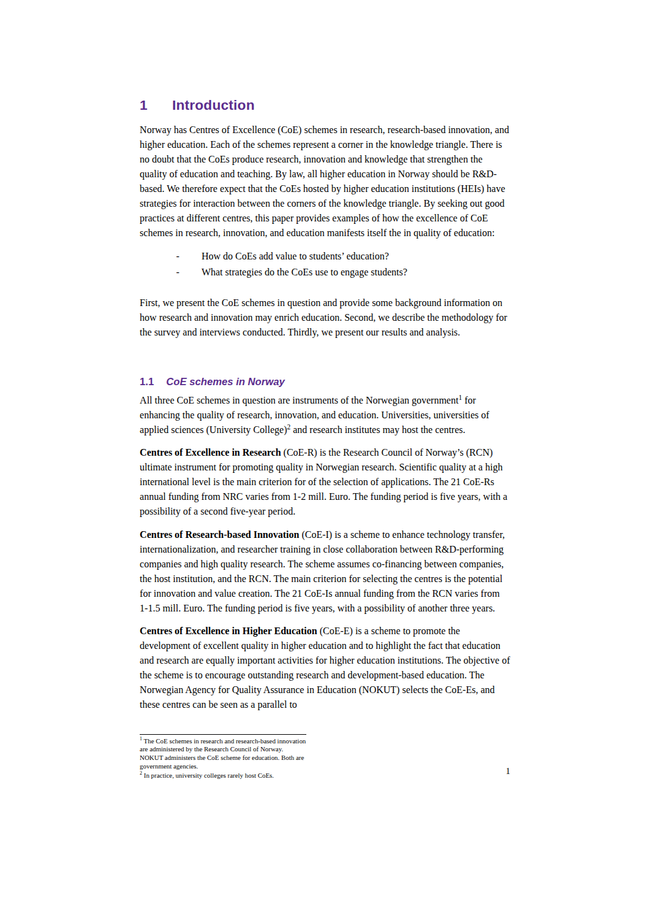1 Introduction
Norway has Centres of Excellence (CoE) schemes in research, research-based innovation, and higher education. Each of the schemes represent a corner in the knowledge triangle. There is no doubt that the CoEs produce research, innovation and knowledge that strengthen the quality of education and teaching. By law, all higher education in Norway should be R&D-based. We therefore expect that the CoEs hosted by higher education institutions (HEIs) have strategies for interaction between the corners of the knowledge triangle. By seeking out good practices at different centres, this paper provides examples of how the excellence of CoE schemes in research, innovation, and education manifests itself the in quality of education:
How do CoEs add value to students’ education?
What strategies do the CoEs use to engage students?
First, we present the CoE schemes in question and provide some background information on how research and innovation may enrich education. Second, we describe the methodology for the survey and interviews conducted. Thirdly, we present our results and analysis.
1.1 CoE schemes in Norway
All three CoE schemes in question are instruments of the Norwegian government1 for enhancing the quality of research, innovation, and education. Universities, universities of applied sciences (University College)2 and research institutes may host the centres.
Centres of Excellence in Research (CoE-R) is the Research Council of Norway’s (RCN) ultimate instrument for promoting quality in Norwegian research. Scientific quality at a high international level is the main criterion for of the selection of applications. The 21 CoE-Rs annual funding from NRC varies from 1-2 mill. Euro. The funding period is five years, with a possibility of a second five-year period.
Centres of Research-based Innovation (CoE-I) is a scheme to enhance technology transfer, internationalization, and researcher training in close collaboration between R&D-performing companies and high quality research. The scheme assumes co-financing between companies, the host institution, and the RCN. The main criterion for selecting the centres is the potential for innovation and value creation. The 21 CoE-Is annual funding from the RCN varies from 1-1.5 mill. Euro. The funding period is five years, with a possibility of another three years.
Centres of Excellence in Higher Education (CoE-E) is a scheme to promote the development of excellent quality in higher education and to highlight the fact that education and research are equally important activities for higher education institutions. The objective of the scheme is to encourage outstanding research and development-based education. The Norwegian Agency for Quality Assurance in Education (NOKUT) selects the CoE-Es, and these centres can be seen as a parallel to
1 The CoE schemes in research and research-based innovation are administered by the Research Council of Norway. NOKUT administers the CoE scheme for education. Both are government agencies.
2 In practice, university colleges rarely host CoEs.
1